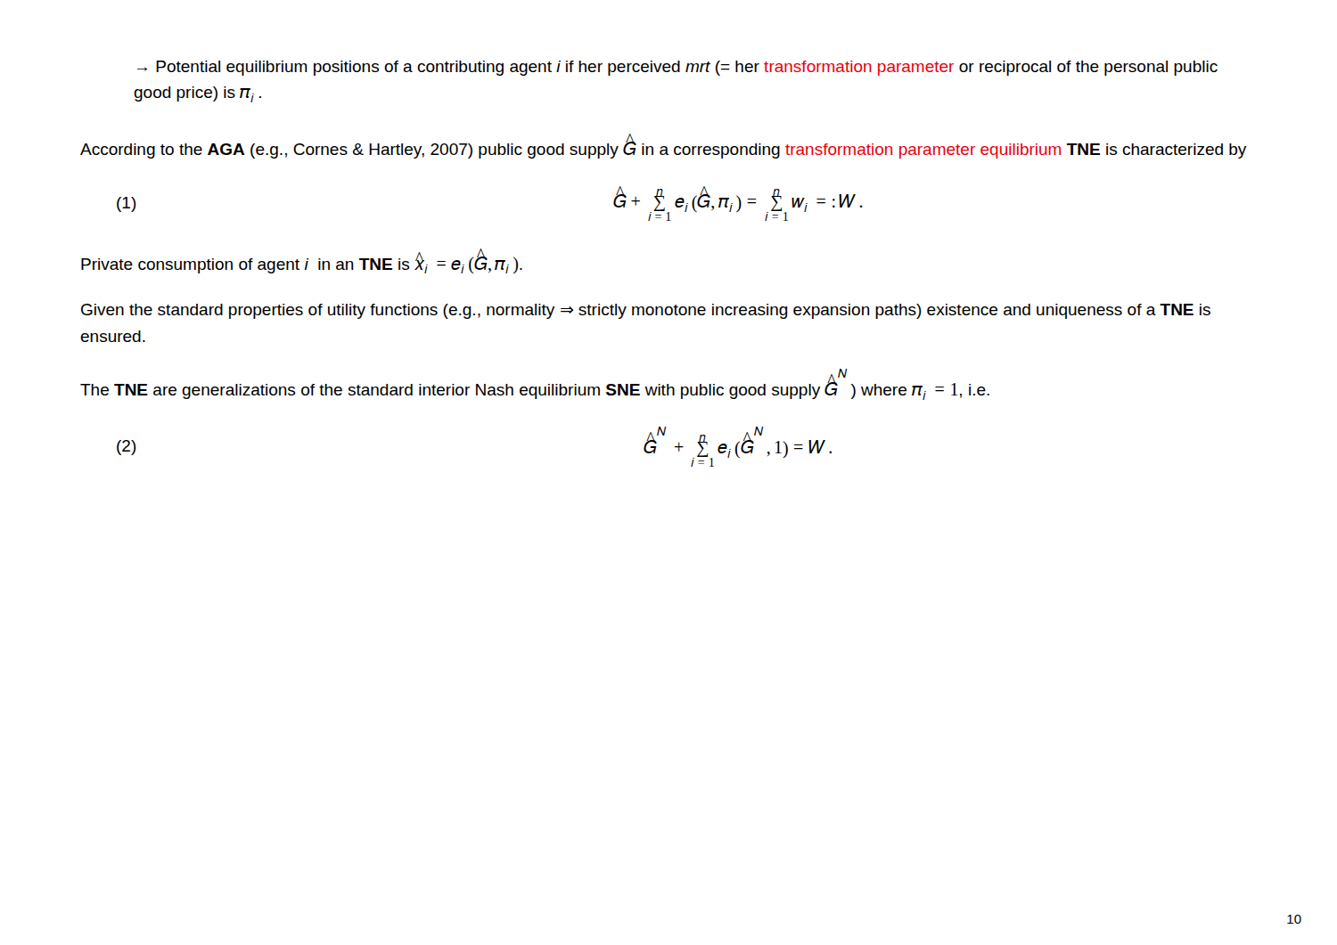→ Potential equilibrium positions of a contributing agent i if her perceived mrt (= her transformation parameter or reciprocal of the personal public good price) is πi.
According to the AGA (e.g., Cornes & Hartley, 2007) public good supply G^ in a corresponding transformation parameter equilibrium TNE is characterized by
(1)
G^ + ∑ i=1 n ei (G^,πi) = ∑ i=1 n wi =:W .
Private consumption of agent i in an TNE is x^i = ei (G^,πi) .
Given the standard properties of utility functions (e.g., normality ⇒ strictly monotone increasing expansion paths) existence and uniqueness of a TNE is ensured.
The TNE are generalizations of the standard interior Nash equilibrium SNE with public good supply G^N) where πi=1, i.e.
(2)
G^N + ∑ i=1 n ei (G^N,1) = W .
10